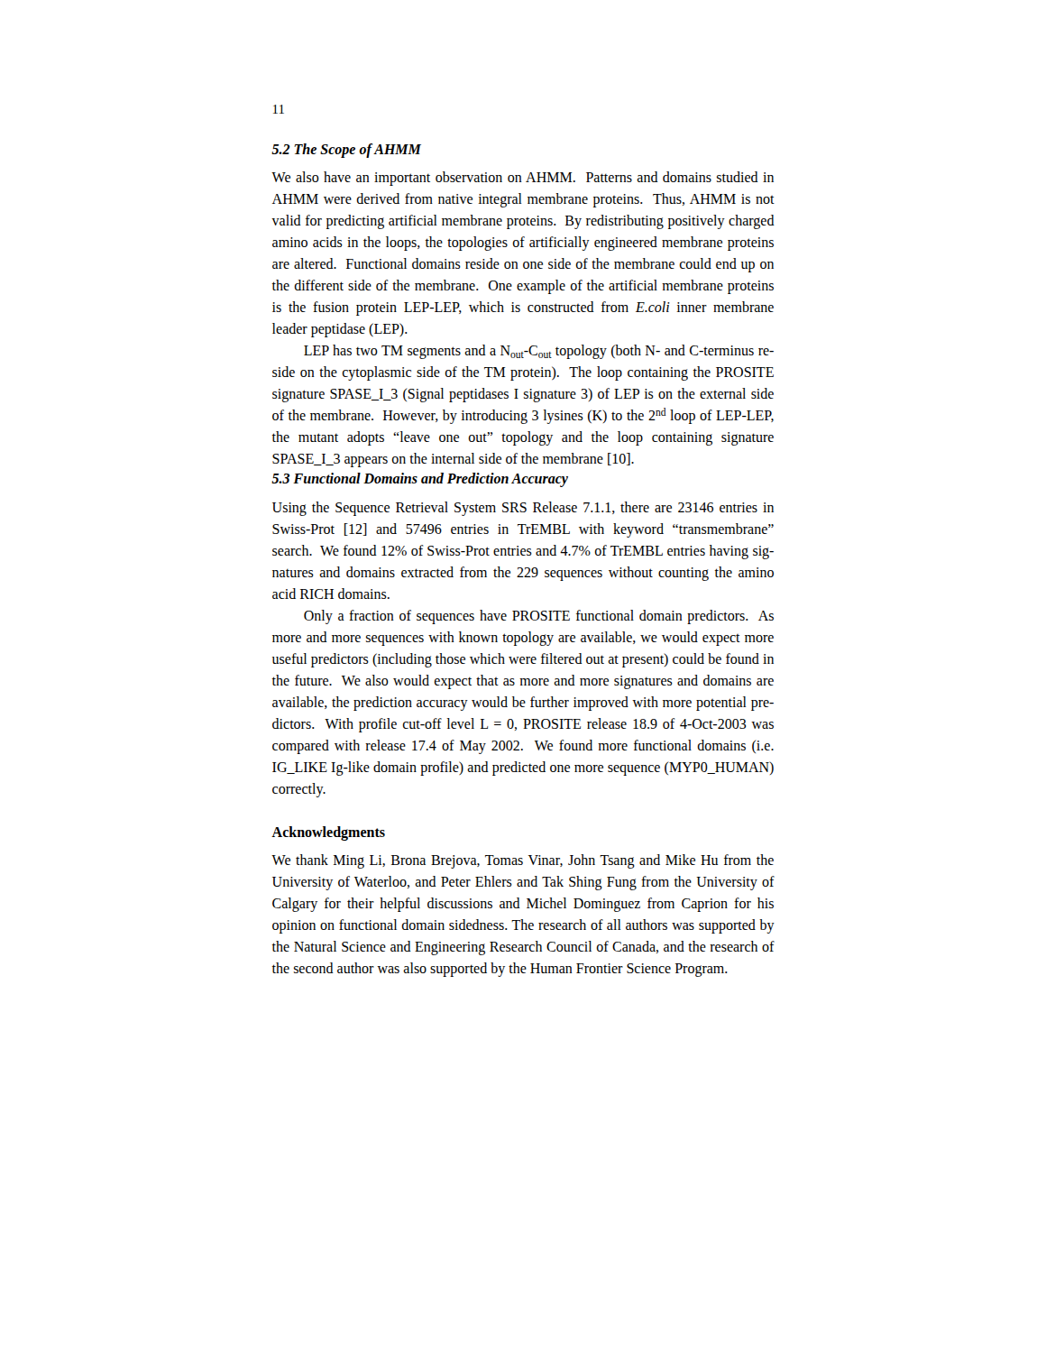11
5.2 The Scope of AHMM
We also have an important observation on AHMM. Patterns and domains studied in AHMM were derived from native integral membrane proteins. Thus, AHMM is not valid for predicting artificial membrane proteins. By redistributing positively charged amino acids in the loops, the topologies of artificially engineered membrane proteins are altered. Functional domains reside on one side of the membrane could end up on the different side of the membrane. One example of the artificial membrane proteins is the fusion protein LEP-LEP, which is constructed from E.coli inner membrane leader peptidase (LEP).
LEP has two TM segments and a Nout-Cout topology (both N- and C-terminus reside on the cytoplasmic side of the TM protein). The loop containing the PROSITE signature SPASE_I_3 (Signal peptidases I signature 3) of LEP is on the external side of the membrane. However, by introducing 3 lysines (K) to the 2nd loop of LEP-LEP, the mutant adopts “leave one out” topology and the loop containing signature SPASE_I_3 appears on the internal side of the membrane [10].
5.3 Functional Domains and Prediction Accuracy
Using the Sequence Retrieval System SRS Release 7.1.1, there are 23146 entries in Swiss-Prot [12] and 57496 entries in TrEMBL with keyword “transmembrane” search. We found 12% of Swiss-Prot entries and 4.7% of TrEMBL entries having signatures and domains extracted from the 229 sequences without counting the amino acid RICH domains.
Only a fraction of sequences have PROSITE functional domain predictors. As more and more sequences with known topology are available, we would expect more useful predictors (including those which were filtered out at present) could be found in the future. We also would expect that as more and more signatures and domains are available, the prediction accuracy would be further improved with more potential predictors. With profile cut-off level L = 0, PROSITE release 18.9 of 4-Oct-2003 was compared with release 17.4 of May 2002. We found more functional domains (i.e. IG_LIKE Ig-like domain profile) and predicted one more sequence (MYP0_HUMAN) correctly.
Acknowledgments
We thank Ming Li, Brona Brejova, Tomas Vinar, John Tsang and Mike Hu from the University of Waterloo, and Peter Ehlers and Tak Shing Fung from the University of Calgary for their helpful discussions and Michel Dominguez from Caprion for his opinion on functional domain sidedness. The research of all authors was supported by the Natural Science and Engineering Research Council of Canada, and the research of the second author was also supported by the Human Frontier Science Program.